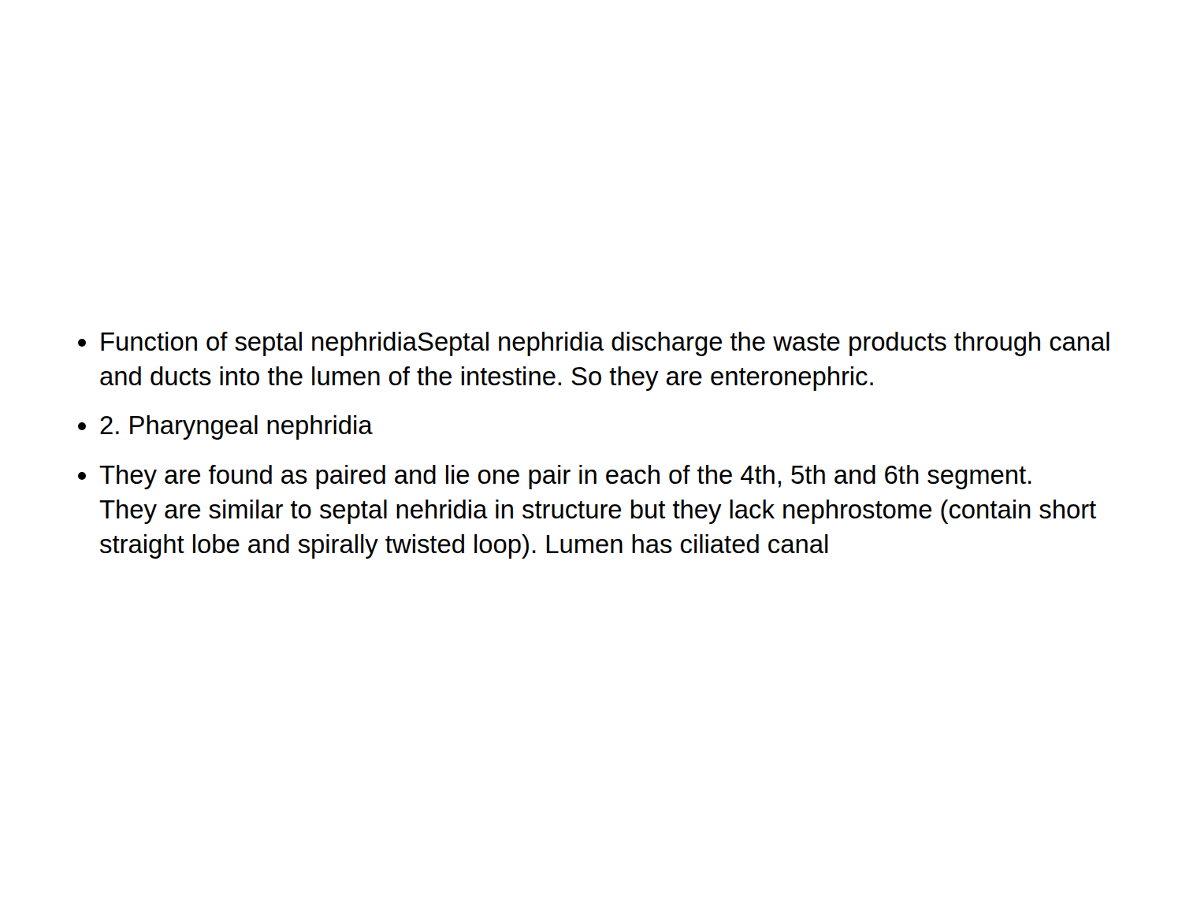Function of septal nephridiaSeptal nephridia discharge the waste products through canal and ducts into the lumen of the intestine. So they are enteronephric.
2. Pharyngeal nephridia
They are found as paired and lie one pair in each of the 4th, 5th and 6th segment.
They are similar to septal nehridia in structure but they lack nephrostome (contain short straight lobe and spirally twisted loop). Lumen has ciliated canal